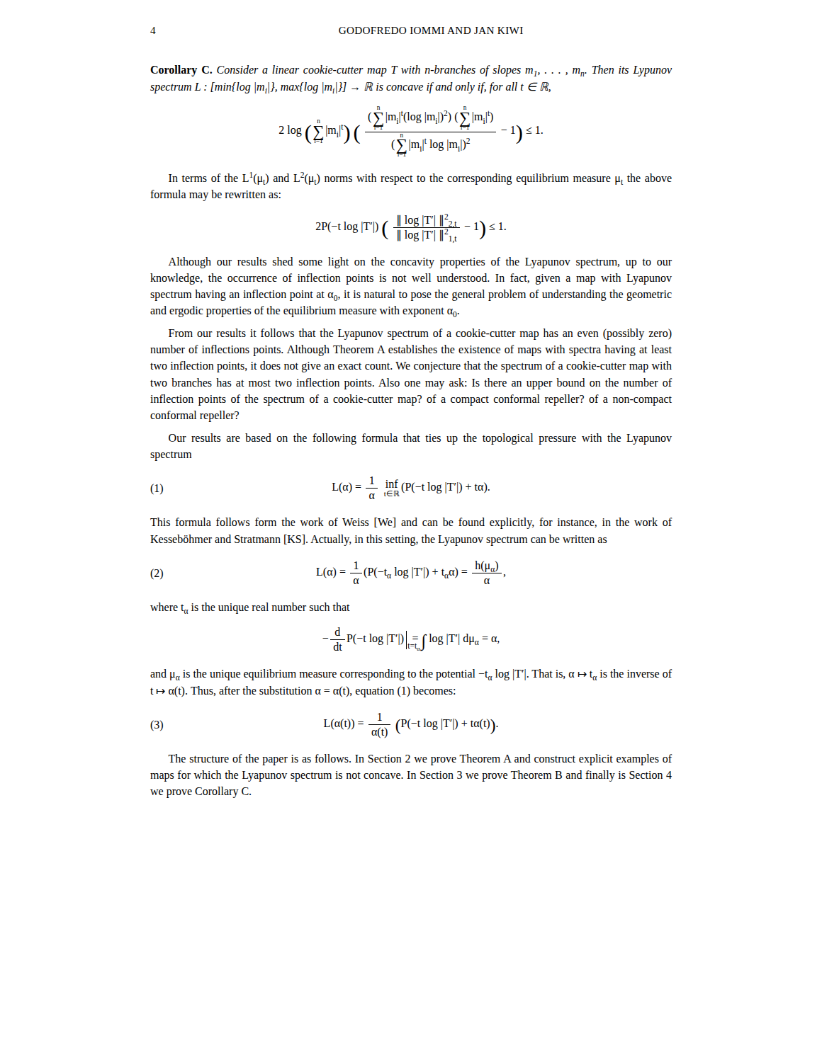4 GODOFREDO IOMMI AND JAN KIWI
Corollary C. Consider a linear cookie-cutter map T with n-branches of slopes m1, . . . , mn. Then its Lypunov spectrum L : [min{log |mi|}, max{log |mi|}] → ℝ is concave if and only if, for all t ∈ ℝ,
2 log (n∑i=1|mi|t) ( (n∑i=1|mi|t(log |mi|)2) (n∑i=1|mi|t) (n∑i=1|mi|t log |mi|)2 − 1) ≤ 1.
In terms of the L1(μt) and L2(μt) norms with respect to the corresponding equilibrium measure μt the above formula may be rewritten as:
2P(−t log |T′|) ( ∥ log |T′| ∥22,t ∥ log |T′| ∥21,t − 1) ≤ 1.
Although our results shed some light on the concavity properties of the Lyapunov spectrum, up to our knowledge, the occurrence of inflection points is not well understood. In fact, given a map with Lyapunov spectrum having an inflection point at α0, it is natural to pose the general problem of understanding the geometric and ergodic properties of the equilibrium measure with exponent α0.
From our results it follows that the Lyapunov spectrum of a cookie-cutter map has an even (possibly zero) number of inflections points. Although Theorem A establishes the existence of maps with spectra having at least two inflection points, it does not give an exact count. We conjecture that the spectrum of a cookie-cutter map with two branches has at most two inflection points. Also one may ask: Is there an upper bound on the number of inflection points of the spectrum of a cookie-cutter map? of a compact conformal repeller? of a non-compact conformal repeller?
Our results are based on the following formula that ties up the topological pressure with the Lyapunov spectrum
(1) L(α) = 1 α inf t∈ℝ(P(−t log |T′|) + tα).
This formula follows form the work of Weiss [We] and can be found explicitly, for instance, in the work of Kesseböhmer and Stratmann [KS]. Actually, in this setting, the Lyapunov spectrum can be written as
(2) L(α) = 1 α(P(−tα log |T′|) + tαα) = h(μα) α,
where tα is the unique real number such that
−ddt P(−t log |T′|)t=tα = ∫ log |T′| dμα = α,
and μα is the unique equilibrium measure corresponding to the potential −tα log |T′|. That is, α ↦ tα is the inverse of t ↦ α(t). Thus, after the substitution α = α(t), equation (1) becomes:
(3) L(α(t)) = 1 α(t) (P(−t log |T′|) + tα(t)).
The structure of the paper is as follows. In Section 2 we prove Theorem A and construct explicit examples of maps for which the Lyapunov spectrum is not concave. In Section 3 we prove Theorem B and finally is Section 4 we prove Corollary C.